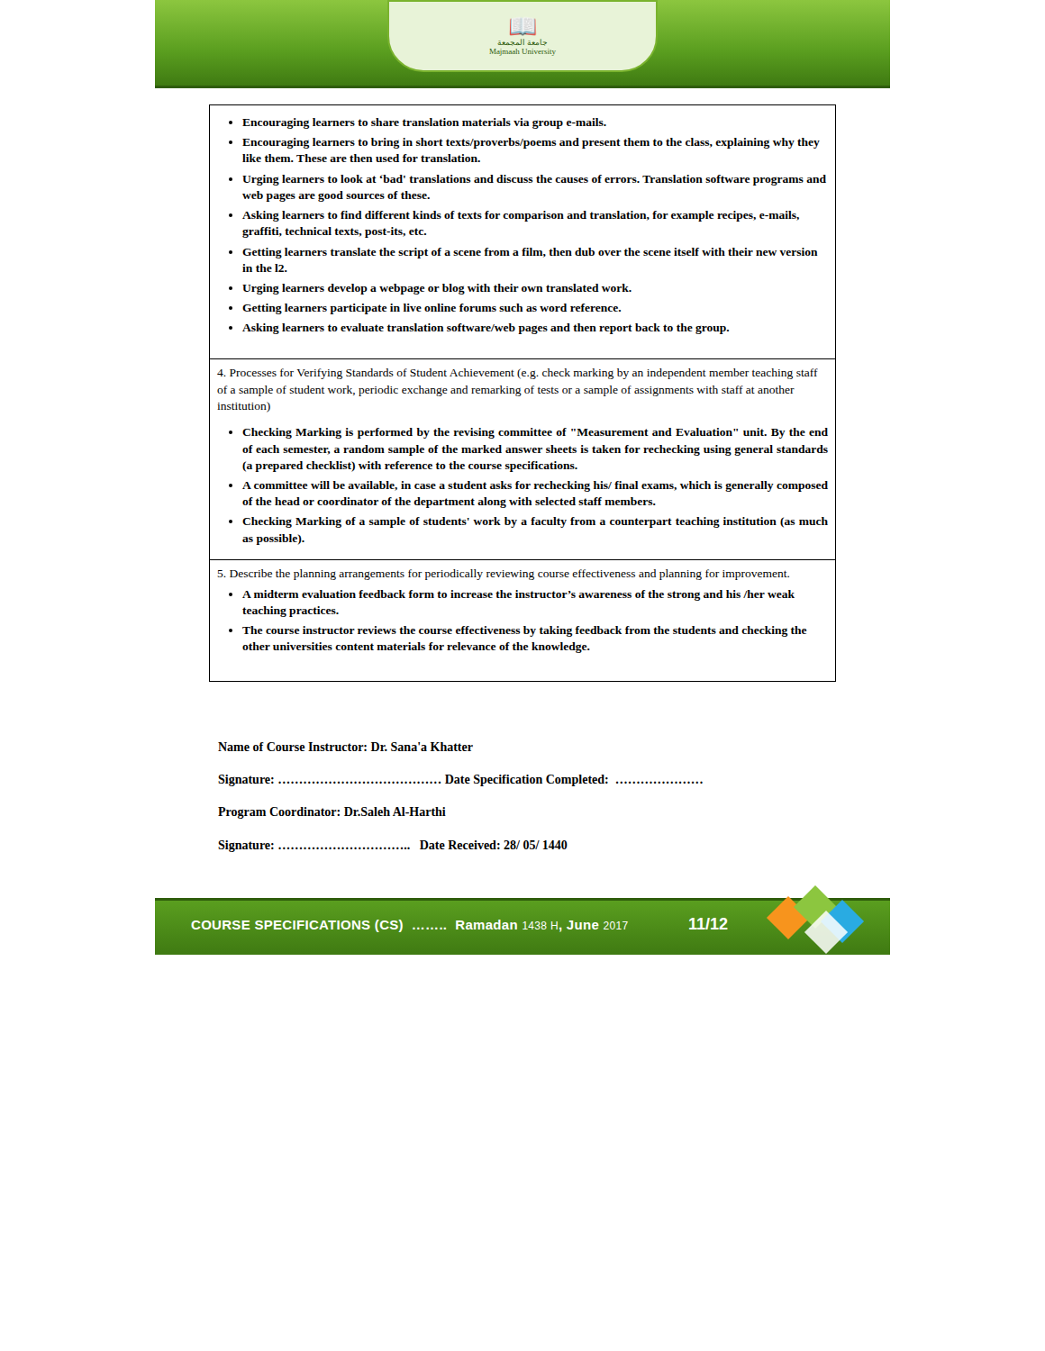📖 جامعة المجمعة
Majmaah University
| Encouraging learners to share translation materials via group e-mails. Encouraging learners to bring in short texts/proverbs/poems and present them to the class, explaining why they like them. These are then used for translation. Urging learners to look at ‘bad' translations and discuss the causes of errors. Translation software programs and web pages are good sources of these. Asking learners to find different kinds of texts for comparison and translation, for example recipes, e-mails, graffiti, technical texts, post-its, etc. Getting learners translate the script of a scene from a film, then dub over the scene itself with their new version in the l2. Urging learners develop a webpage or blog with their own translated work. Getting learners participate in live online forums such as word reference. Asking learners to evaluate translation software/web pages and then report back to the group. |
| 4. Processes for Verifying Standards of Student Achievement (e.g. check marking by an independent member teaching staff of a sample of student work, periodic exchange and remarking of tests or a sample of assignments with staff at another institution) Checking Marking is performed by the revising committee of "Measurement and Evaluation" unit. By the end of each semester, a random sample of the marked answer sheets is taken for rechecking using general standards (a prepared checklist) with reference to the course specifications. A committee will be available, in case a student asks for rechecking his/ final exams, which is generally composed of the head or coordinator of the department along with selected staff members. Checking Marking of a sample of students' work by a faculty from a counterpart teaching institution (as much as possible). |
| 5. Describe the planning arrangements for periodically reviewing course effectiveness and planning for improvement. A midterm evaluation feedback form to increase the instructor’s awareness of the strong and his /her weak teaching practices. The course instructor reviews the course effectiveness by taking feedback from the students and checking the other universities content materials for relevance of the knowledge. |
Name of Course Instructor: Dr. Sana'a Khatter
Signature: ………………………………… Date Specification Completed: …………………
Program Coordinator: Dr.Saleh Al-Harthi
Signature: ………………………….. Date Received: 28/ 05/ 1440
COURSE SPECIFICATIONS (CS) …….. Ramadan 1438 H, June 2017
11/12